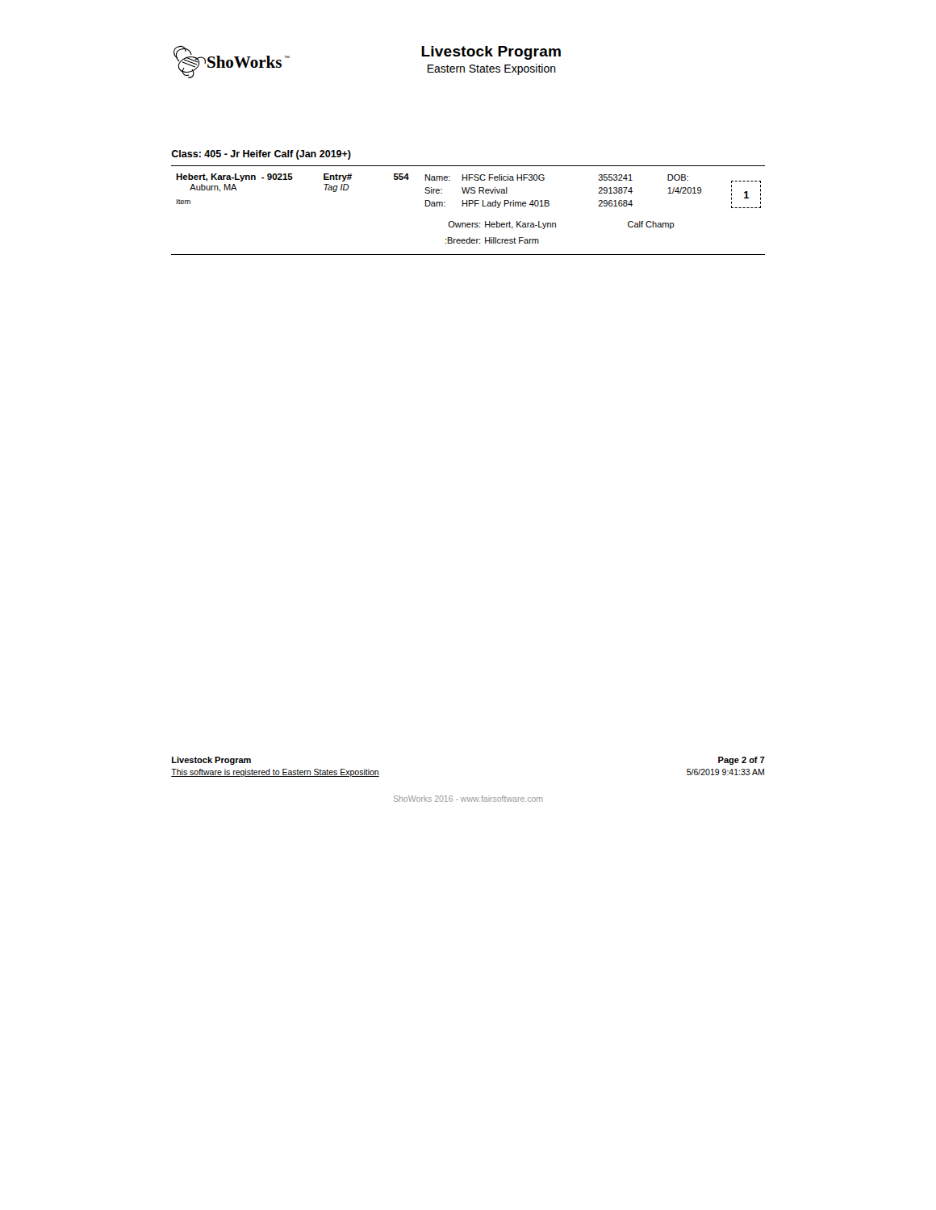ShoWorks ™
Livestock Program
Eastern States Exposition
Class: 405 - Jr Heifer Calf (Jan 2019+)
Hebert, Kara-Lynn - 90215
Auburn, MA
Item
Entry#
Tag ID
554
Name: HFSC Felicia HF30G
Sire: WS Revival
Dam: HPF Lady Prime 401B
3553241
2913874
2961684
DOB:
1/4/2019
1
Owners:
Hebert, Kara-Lynn
Calf Champ
:Breeder:
Hillcrest Farm
Livestock Program
This software is registered to Eastern States Exposition
Page 2 of 7
5/6/2019 9:41:33 AM
ShoWorks 2016 - www.fairsoftware.com